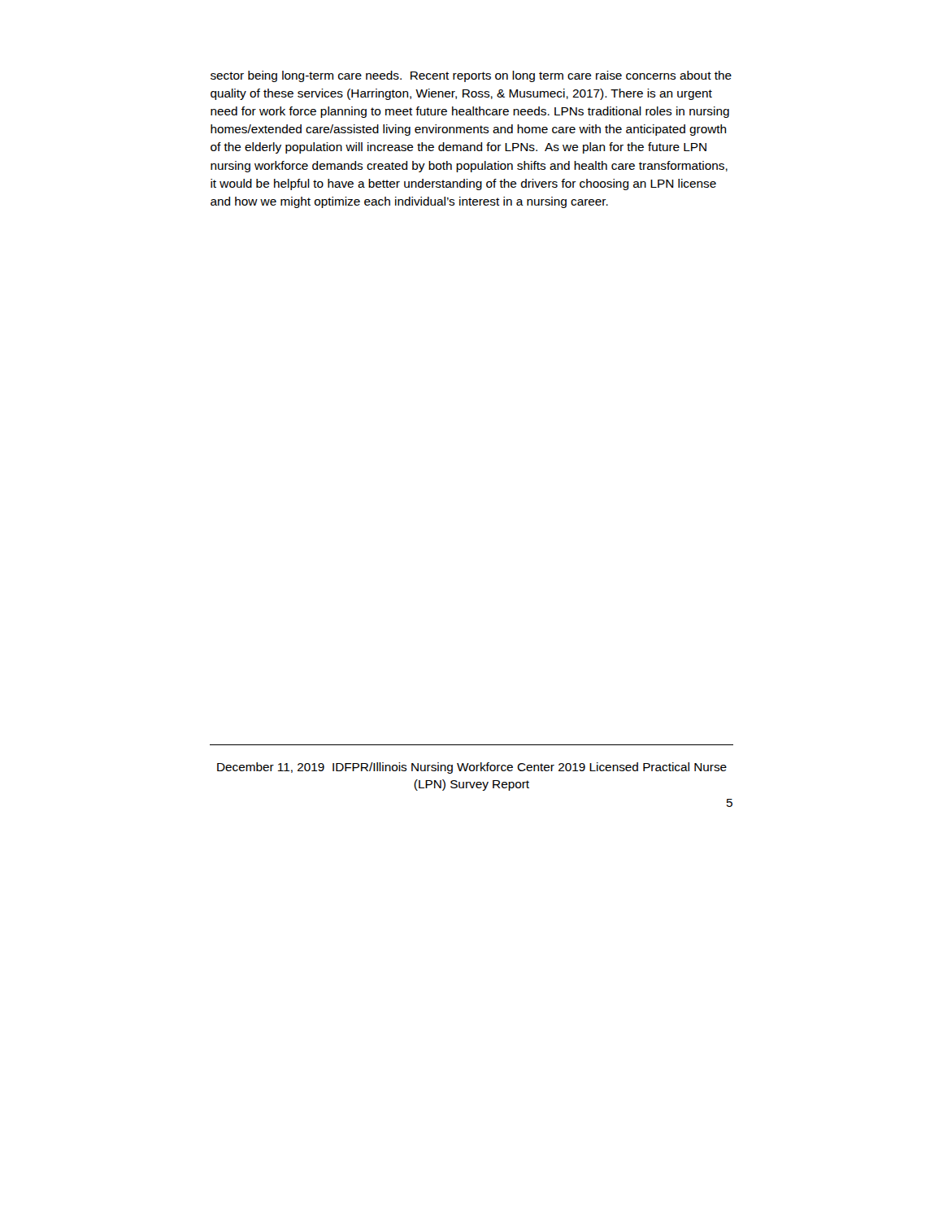sector being long-term care needs. Recent reports on long term care raise concerns about the quality of these services (Harrington, Wiener, Ross, & Musumeci, 2017). There is an urgent need for work force planning to meet future healthcare needs. LPNs traditional roles in nursing homes/extended care/assisted living environments and home care with the anticipated growth of the elderly population will increase the demand for LPNs. As we plan for the future LPN nursing workforce demands created by both population shifts and health care transformations, it would be helpful to have a better understanding of the drivers for choosing an LPN license and how we might optimize each individual’s interest in a nursing career.
December 11, 2019 IDFPR/Illinois Nursing Workforce Center 2019 Licensed Practical Nurse (LPN) Survey Report
5